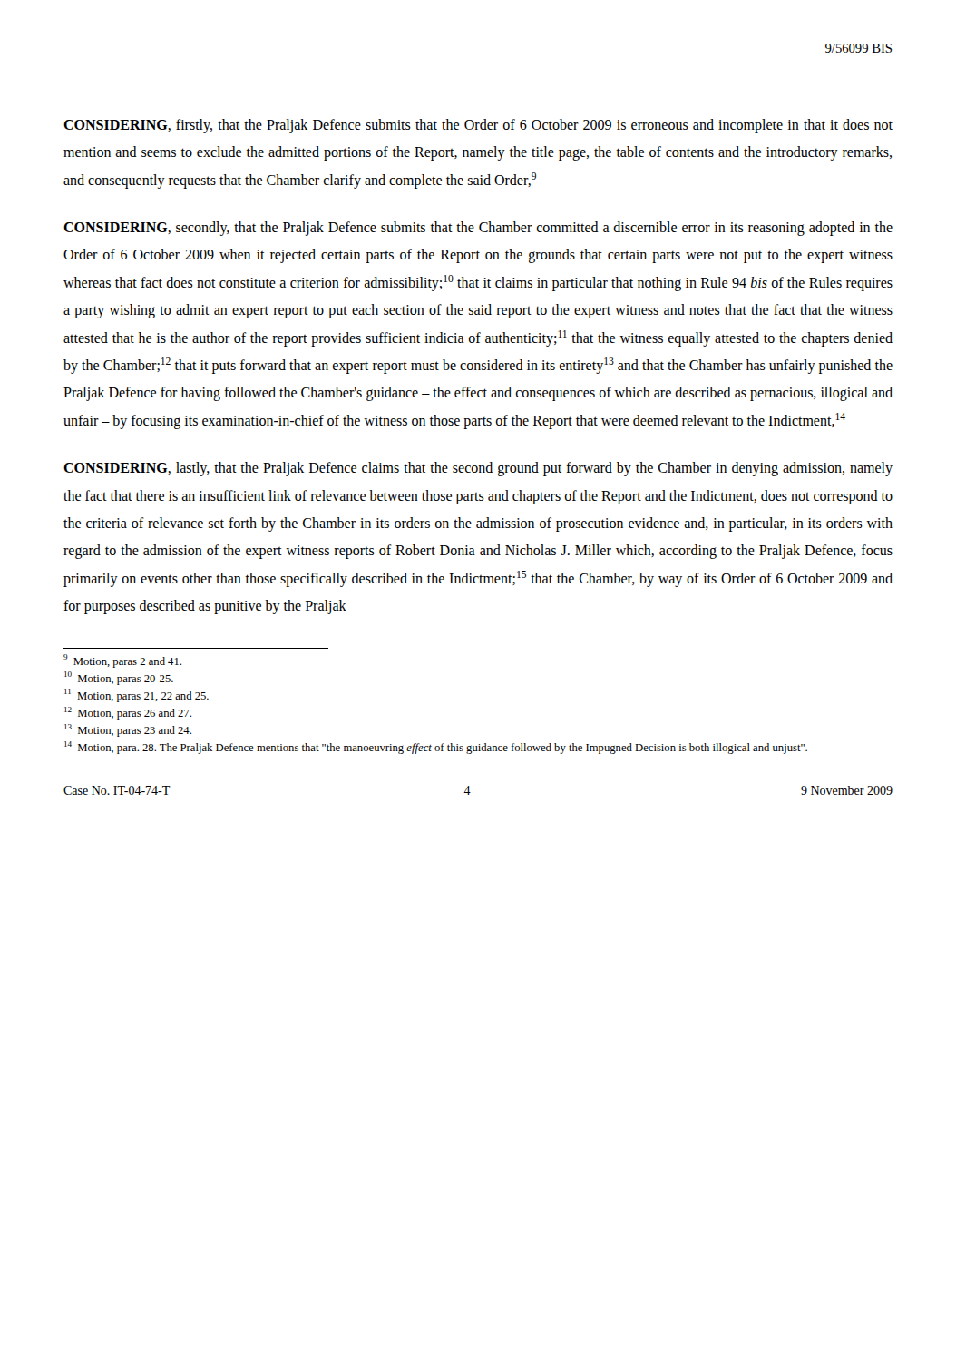9/56099 BIS
CONSIDERING, firstly, that the Praljak Defence submits that the Order of 6 October 2009 is erroneous and incomplete in that it does not mention and seems to exclude the admitted portions of the Report, namely the title page, the table of contents and the introductory remarks, and consequently requests that the Chamber clarify and complete the said Order,9
CONSIDERING, secondly, that the Praljak Defence submits that the Chamber committed a discernible error in its reasoning adopted in the Order of 6 October 2009 when it rejected certain parts of the Report on the grounds that certain parts were not put to the expert witness whereas that fact does not constitute a criterion for admissibility;10 that it claims in particular that nothing in Rule 94 bis of the Rules requires a party wishing to admit an expert report to put each section of the said report to the expert witness and notes that the fact that the witness attested that he is the author of the report provides sufficient indicia of authenticity;11 that the witness equally attested to the chapters denied by the Chamber;12 that it puts forward that an expert report must be considered in its entirety13 and that the Chamber has unfairly punished the Praljak Defence for having followed the Chamber's guidance – the effect and consequences of which are described as pernacious, illogical and unfair – by focusing its examination-in-chief of the witness on those parts of the Report that were deemed relevant to the Indictment,14
CONSIDERING, lastly, that the Praljak Defence claims that the second ground put forward by the Chamber in denying admission, namely the fact that there is an insufficient link of relevance between those parts and chapters of the Report and the Indictment, does not correspond to the criteria of relevance set forth by the Chamber in its orders on the admission of prosecution evidence and, in particular, in its orders with regard to the admission of the expert witness reports of Robert Donia and Nicholas J. Miller which, according to the Praljak Defence, focus primarily on events other than those specifically described in the Indictment;15 that the Chamber, by way of its Order of 6 October 2009 and for purposes described as punitive by the Praljak
9 Motion, paras 2 and 41.
10 Motion, paras 20-25.
11 Motion, paras 21, 22 and 25.
12 Motion, paras 26 and 27.
13 Motion, paras 23 and 24.
14 Motion, para. 28. The Praljak Defence mentions that "the manoeuvring effect of this guidance followed by the Impugned Decision is both illogical and unjust".
Case No. IT-04-74-T
4
9 November 2009